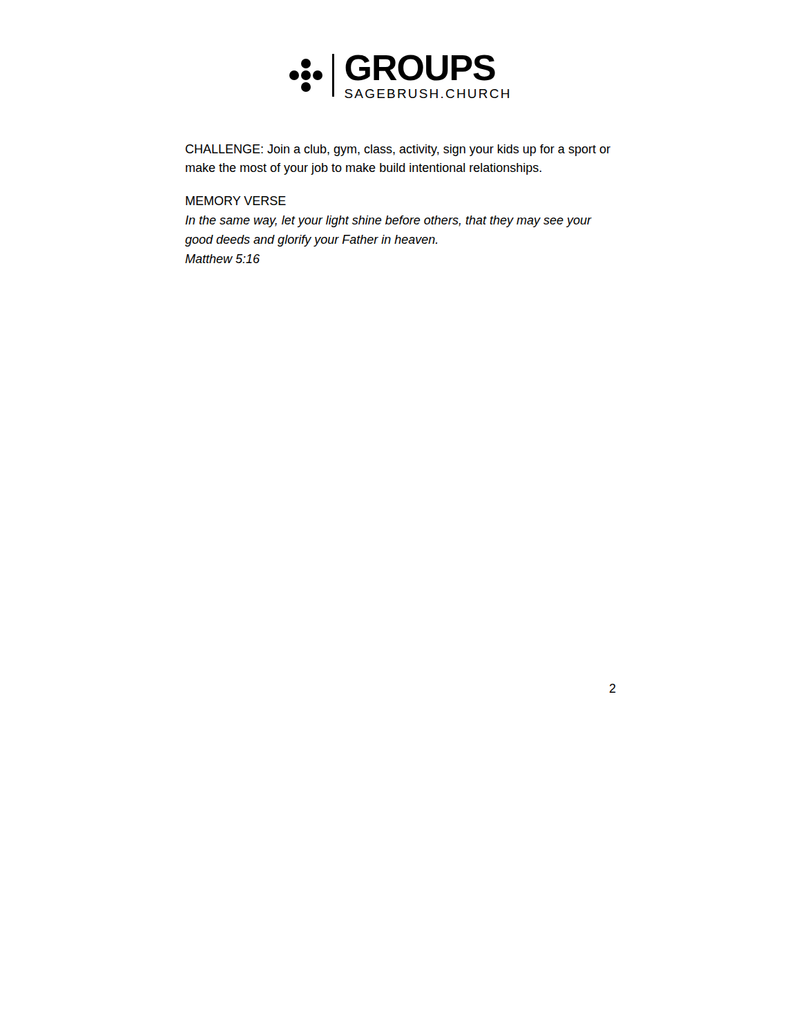GROUPS
SAGEBRUSH.CHURCH
CHALLENGE: Join a club, gym, class, activity, sign your kids up for a sport or make the most of your job to make build intentional relationships.
MEMORY VERSE
In the same way, let your light shine before others, that they may see your good deeds and glorify your Father in heaven.
Matthew 5:16
2